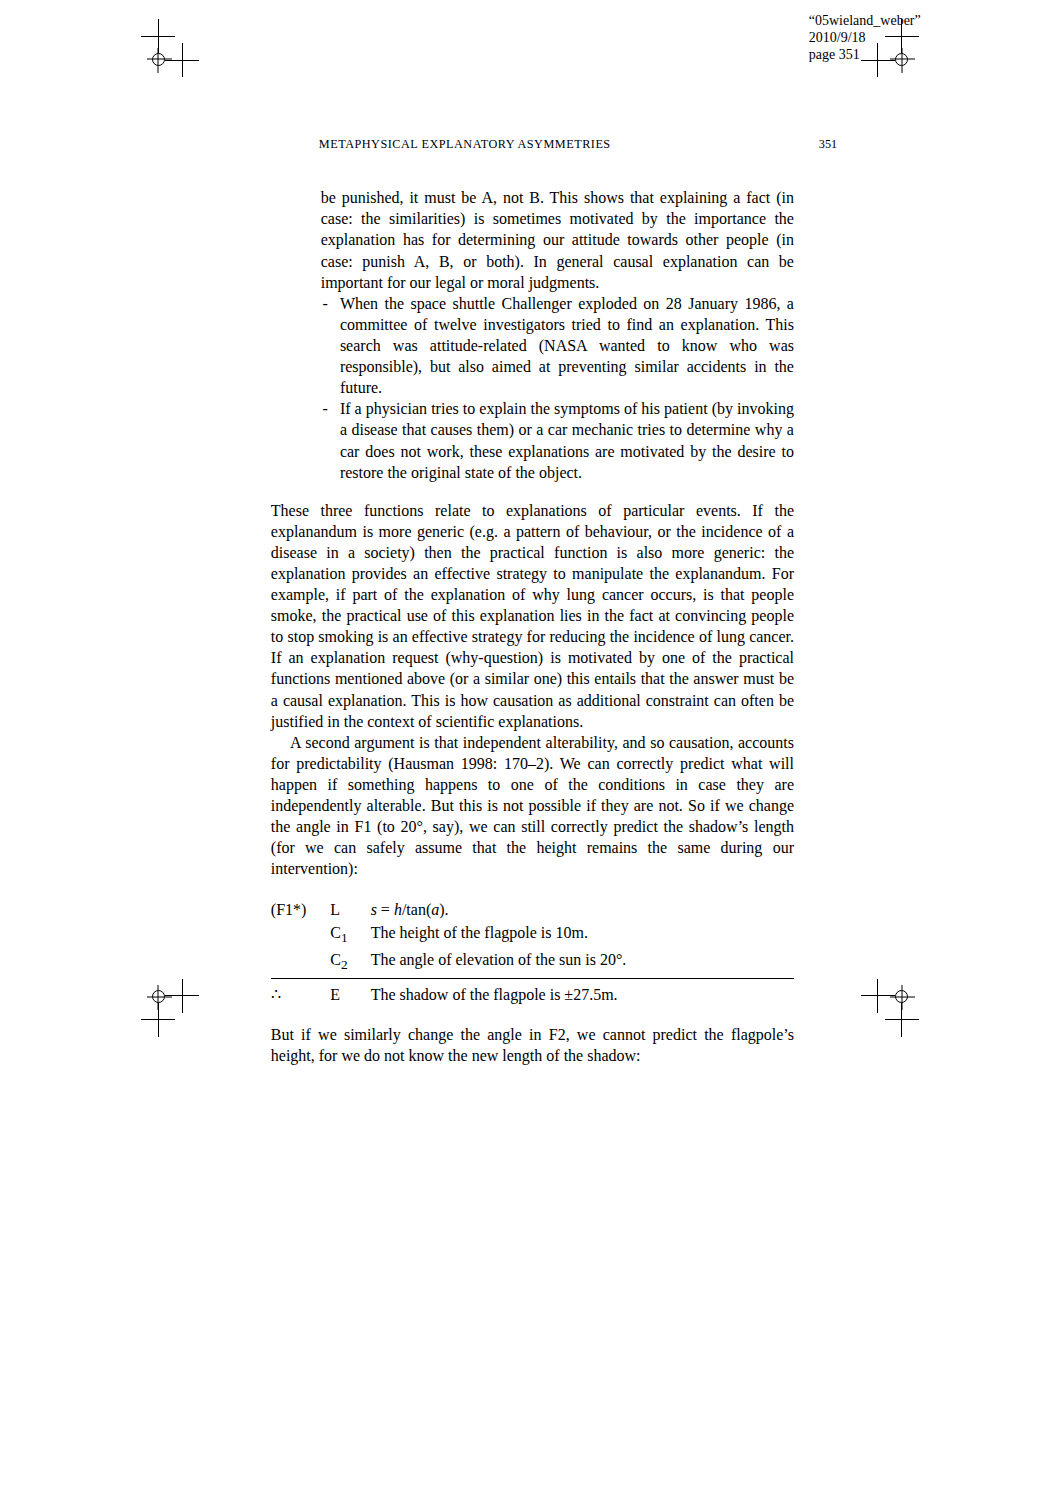“05wieland_weber”
2010/9/18
page 351
METAPHYSICAL EXPLANATORY ASYMMETRIES 351
be punished, it must be A, not B. This shows that explaining a fact (in case: the similarities) is sometimes motivated by the importance the explanation has for determining our attitude towards other people (in case: punish A, B, or both). In general causal explanation can be important for our legal or moral judgments.
When the space shuttle Challenger exploded on 28 January 1986, a committee of twelve investigators tried to find an explanation. This search was attitude-related (NASA wanted to know who was responsible), but also aimed at preventing similar accidents in the future.
If a physician tries to explain the symptoms of his patient (by invoking a disease that causes them) or a car mechanic tries to determine why a car does not work, these explanations are motivated by the desire to restore the original state of the object.
These three functions relate to explanations of particular events. If the explanandum is more generic (e.g. a pattern of behaviour, or the incidence of a disease in a society) then the practical function is also more generic: the explanation provides an effective strategy to manipulate the explanandum. For example, if part of the explanation of why lung cancer occurs, is that people smoke, the practical use of this explanation lies in the fact at convincing people to stop smoking is an effective strategy for reducing the incidence of lung cancer. If an explanation request (why-question) is motivated by one of the practical functions mentioned above (or a similar one) this entails that the answer must be a causal explanation. This is how causation as additional constraint can often be justified in the context of scientific explanations.
A second argument is that independent alterability, and so causation, accounts for predictability (Hausman 1998: 170–2). We can correctly predict what will happen if something happens to one of the conditions in case they are independently alterable. But this is not possible if they are not. So if we change the angle in F1 (to 20°, say), we can still correctly predict the shadow’s length (for we can safely assume that the height remains the same during our intervention):
| (F1*) | L | s = h / tan( a ) . |
| | C 1 | The height of the flagpole is 10m. |
| | C 2 | The angle of elevation of the sun is 20°. |
| ∴ | E | The shadow of the flagpole is ±27.5m. |
But if we similarly change the angle in F2, we cannot predict the flagpole’s height, for we do not know the new length of the shadow: